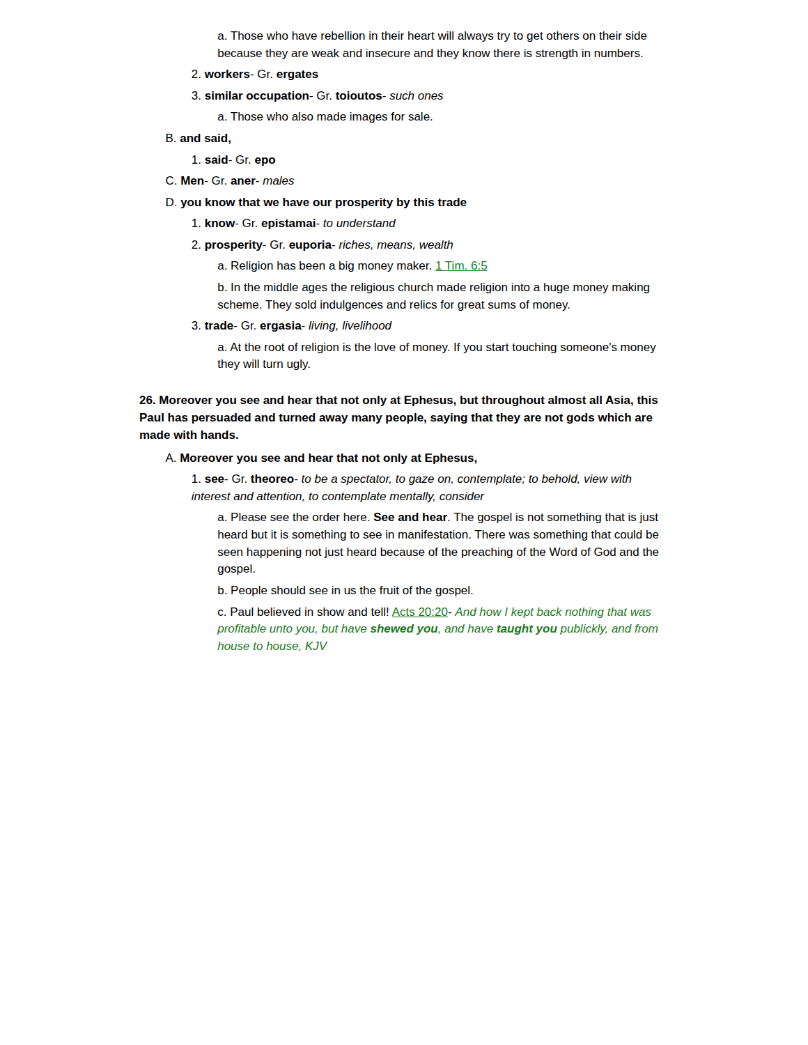a. Those who have rebellion in their heart will always try to get others on their side because they are weak and insecure and they know there is strength in numbers.
2. workers- Gr. ergates
3. similar occupation- Gr. toioutos- such ones
a. Those who also made images for sale.
B. and said,
1. said- Gr. epo
C. Men- Gr. aner- males
D. you know that we have our prosperity by this trade
1. know- Gr. epistamai- to understand
2. prosperity- Gr. euporia- riches, means, wealth
a. Religion has been a big money maker. 1 Tim. 6:5
b. In the middle ages the religious church made religion into a huge money making scheme. They sold indulgences and relics for great sums of money.
3. trade- Gr. ergasia- living, livelihood
a. At the root of religion is the love of money. If you start touching someone's money they will turn ugly.
26. Moreover you see and hear that not only at Ephesus, but throughout almost all Asia, this Paul has persuaded and turned away many people, saying that they are not gods which are made with hands.
A. Moreover you see and hear that not only at Ephesus,
1. see- Gr. theoreo- to be a spectator, to gaze on, contemplate; to behold, view with interest and attention, to contemplate mentally, consider
a. Please see the order here. See and hear. The gospel is not something that is just heard but it is something to see in manifestation. There was something that could be seen happening not just heard because of the preaching of the Word of God and the gospel.
b. People should see in us the fruit of the gospel.
c. Paul believed in show and tell! Acts 20:20- And how I kept back nothing that was profitable unto you, but have shewed you, and have taught you publickly, and from house to house, KJV